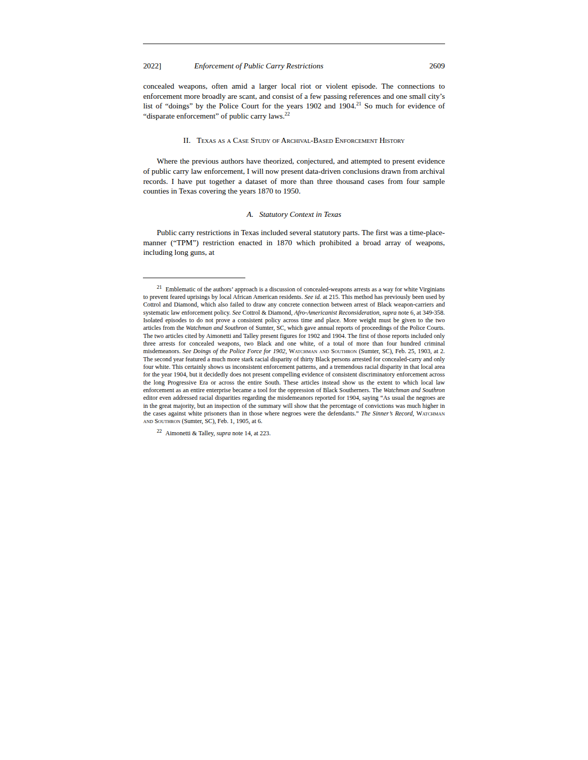2022] Enforcement of Public Carry Restrictions 2609
concealed weapons, often amid a larger local riot or violent episode. The connections to enforcement more broadly are scant, and consist of a few passing references and one small city’s list of “doings” by the Police Court for the years 1902 and 1904.21 So much for evidence of “disparate enforcement” of public carry laws.22
II. Texas as a Case Study of Archival-Based Enforcement History
Where the previous authors have theorized, conjectured, and attempted to present evidence of public carry law enforcement, I will now present data-driven conclusions drawn from archival records. I have put together a dataset of more than three thousand cases from four sample counties in Texas covering the years 1870 to 1950.
A. Statutory Context in Texas
Public carry restrictions in Texas included several statutory parts. The first was a time-place-manner (“TPM”) restriction enacted in 1870 which prohibited a broad array of weapons, including long guns, at
21 Emblematic of the authors’ approach is a discussion of concealed-weapons arrests as a way for white Virginians to prevent feared uprisings by local African American residents. See id. at 215. This method has previously been used by Cottrol and Diamond, which also failed to draw any concrete connection between arrest of Black weapon-carriers and systematic law enforcement policy. See Cottrol & Diamond, Afro-Americanist Reconsideration, supra note 6, at 349-358. Isolated episodes to do not prove a consistent policy across time and place. More weight must be given to the two articles from the Watchman and Southron of Sumter, SC, which gave annual reports of proceedings of the Police Courts. The two articles cited by Aimonetti and Talley present figures for 1902 and 1904. The first of those reports included only three arrests for concealed weapons, two Black and one white, of a total of more than four hundred criminal misdemeanors. See Doings of the Police Force for 1902, Watchman and Southron (Sumter, SC), Feb. 25, 1903, at 2. The second year featured a much more stark racial disparity of thirty Black persons arrested for concealed-carry and only four white. This certainly shows us inconsistent enforcement patterns, and a tremendous racial disparity in that local area for the year 1904, but it decidedly does not present compelling evidence of consistent discriminatory enforcement across the long Progressive Era or across the entire South. These articles instead show us the extent to which local law enforcement as an entire enterprise became a tool for the oppression of Black Southerners. The Watchman and Southron editor even addressed racial disparities regarding the misdemeanors reported for 1904, saying “As usual the negroes are in the great majority, but an inspection of the summary will show that the percentage of convictions was much higher in the cases against white prisoners than in those where negroes were the defendants.” The Sinner’s Record, Watchman and Southron (Sumter, SC), Feb. 1, 1905, at 6.
22 Aimonetti & Talley, supra note 14, at 223.